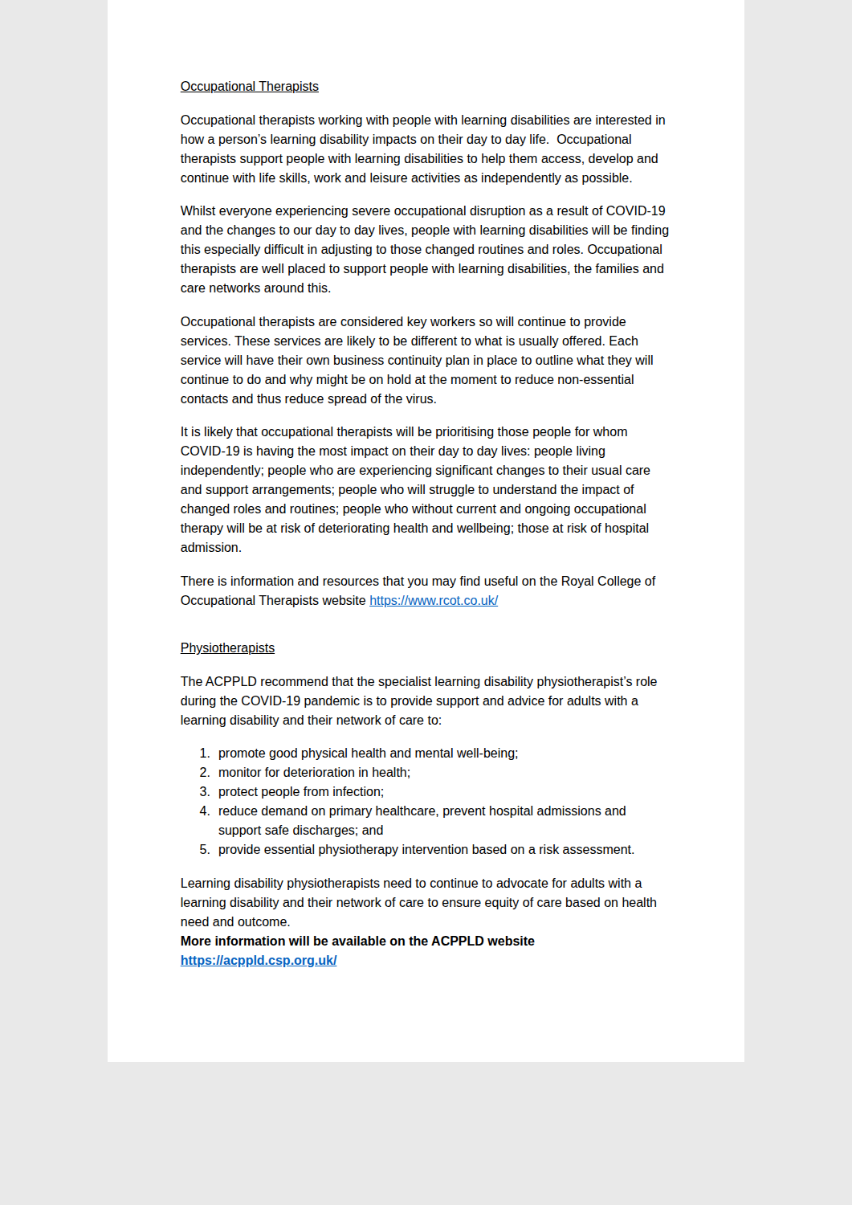Occupational Therapists
Occupational therapists working with people with learning disabilities are interested in how a person’s learning disability impacts on their day to day life. Occupational therapists support people with learning disabilities to help them access, develop and continue with life skills, work and leisure activities as independently as possible.
Whilst everyone experiencing severe occupational disruption as a result of COVID-19 and the changes to our day to day lives, people with learning disabilities will be finding this especially difficult in adjusting to those changed routines and roles. Occupational therapists are well placed to support people with learning disabilities, the families and care networks around this.
Occupational therapists are considered key workers so will continue to provide services. These services are likely to be different to what is usually offered. Each service will have their own business continuity plan in place to outline what they will continue to do and why might be on hold at the moment to reduce non-essential contacts and thus reduce spread of the virus.
It is likely that occupational therapists will be prioritising those people for whom COVID-19 is having the most impact on their day to day lives: people living independently; people who are experiencing significant changes to their usual care and support arrangements; people who will struggle to understand the impact of changed roles and routines; people who without current and ongoing occupational therapy will be at risk of deteriorating health and wellbeing; those at risk of hospital admission.
There is information and resources that you may find useful on the Royal College of Occupational Therapists website https://www.rcot.co.uk/
Physiotherapists
The ACPPLD recommend that the specialist learning disability physiotherapist’s role during the COVID-19 pandemic is to provide support and advice for adults with a learning disability and their network of care to:
promote good physical health and mental well-being;
monitor for deterioration in health;
protect people from infection;
reduce demand on primary healthcare, prevent hospital admissions and support safe discharges; and
provide essential physiotherapy intervention based on a risk assessment.
Learning disability physiotherapists need to continue to advocate for adults with a learning disability and their network of care to ensure equity of care based on health need and outcome.
More information will be available on the ACPPLD website
https://acppld.csp.org.uk/